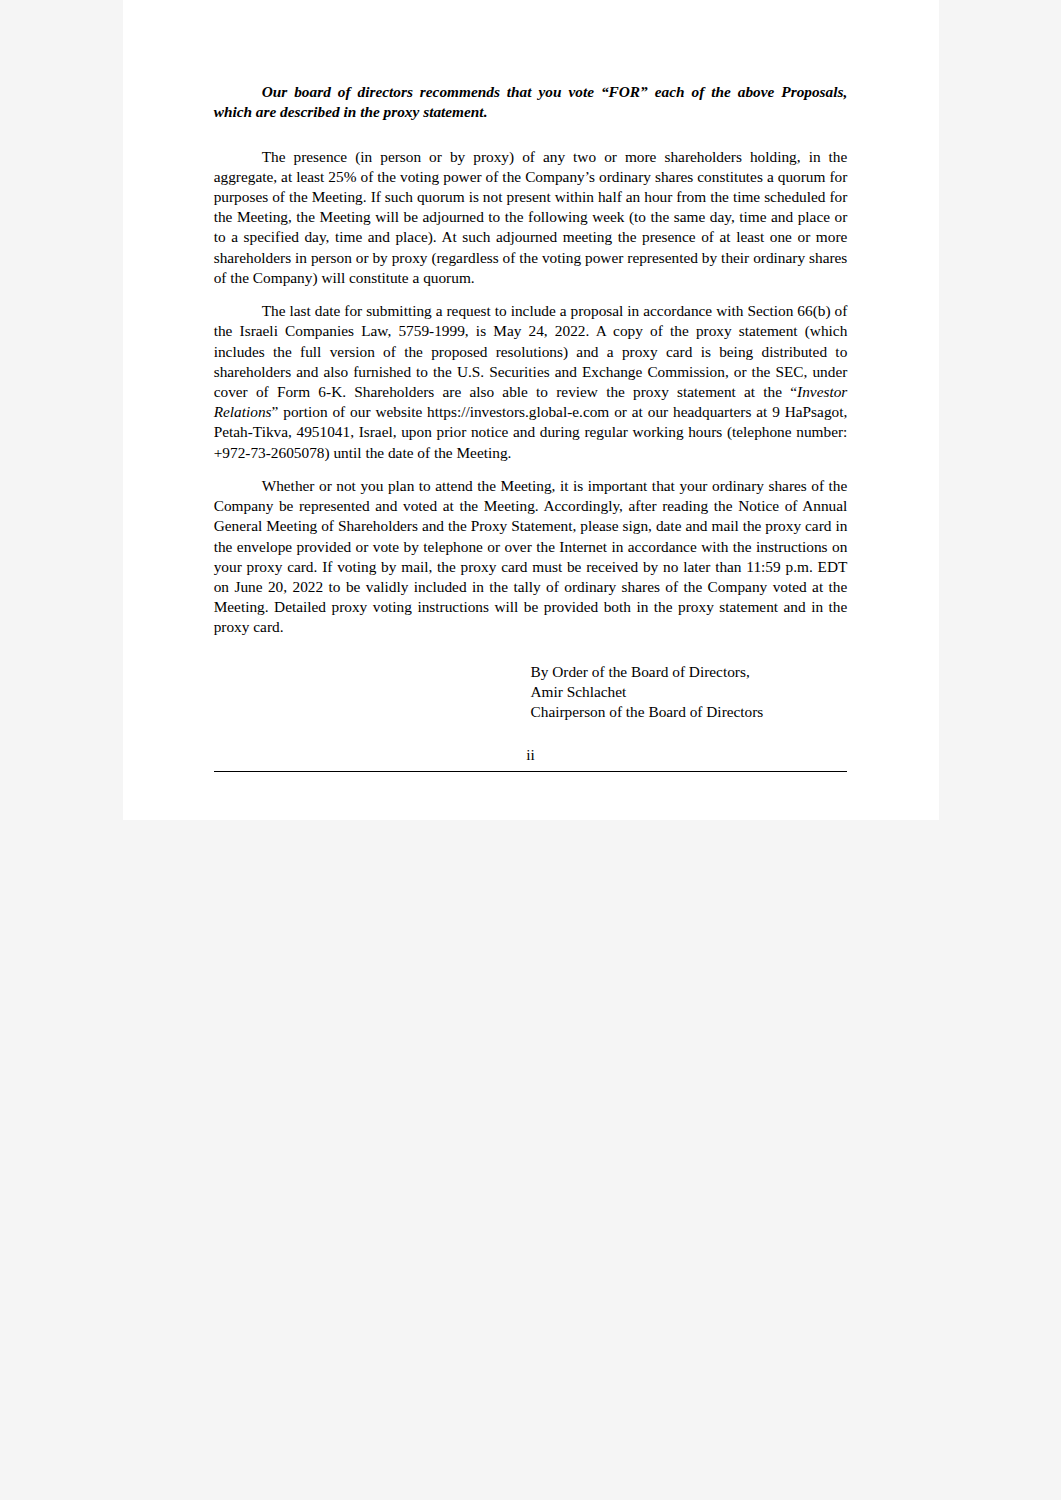Our board of directors recommends that you vote “FOR” each of the above Proposals, which are described in the proxy statement.
The presence (in person or by proxy) of any two or more shareholders holding, in the aggregate, at least 25% of the voting power of the Company’s ordinary shares constitutes a quorum for purposes of the Meeting. If such quorum is not present within half an hour from the time scheduled for the Meeting, the Meeting will be adjourned to the following week (to the same day, time and place or to a specified day, time and place). At such adjourned meeting the presence of at least one or more shareholders in person or by proxy (regardless of the voting power represented by their ordinary shares of the Company) will constitute a quorum.
The last date for submitting a request to include a proposal in accordance with Section 66(b) of the Israeli Companies Law, 5759-1999, is May 24, 2022. A copy of the proxy statement (which includes the full version of the proposed resolutions) and a proxy card is being distributed to shareholders and also furnished to the U.S. Securities and Exchange Commission, or the SEC, under cover of Form 6-K. Shareholders are also able to review the proxy statement at the “Investor Relations” portion of our website https://investors.global-e.com or at our headquarters at 9 HaPsagot, Petah-Tikva, 4951041, Israel, upon prior notice and during regular working hours (telephone number: +972-73-2605078) until the date of the Meeting.
Whether or not you plan to attend the Meeting, it is important that your ordinary shares of the Company be represented and voted at the Meeting. Accordingly, after reading the Notice of Annual General Meeting of Shareholders and the Proxy Statement, please sign, date and mail the proxy card in the envelope provided or vote by telephone or over the Internet in accordance with the instructions on your proxy card. If voting by mail, the proxy card must be received by no later than 11:59 p.m. EDT on June 20, 2022 to be validly included in the tally of ordinary shares of the Company voted at the Meeting. Detailed proxy voting instructions will be provided both in the proxy statement and in the proxy card.
By Order of the Board of Directors,
Amir Schlachet
Chairperson of the Board of Directors
ii